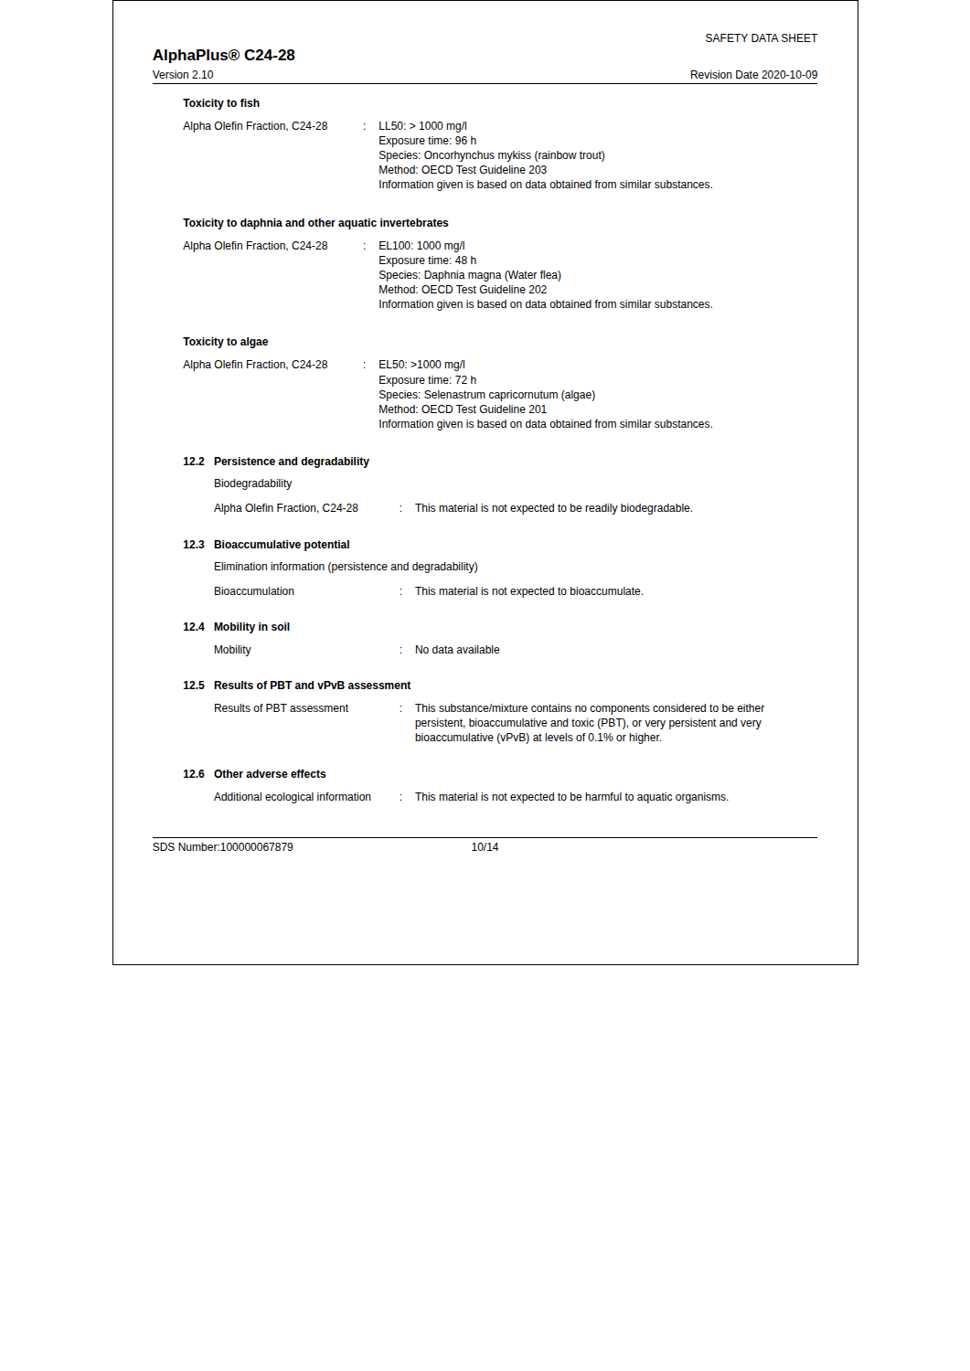SAFETY DATA SHEET
AlphaPlus® C24-28
Version 2.10 Revision Date 2020-10-09
Toxicity to fish
| Alpha Olefin Fraction, C24-28 | : | LL50: > 1000 mg/l Exposure time: 96 h Species: Oncorhynchus mykiss (rainbow trout) Method: OECD Test Guideline 203 Information given is based on data obtained from similar substances. |
Toxicity to daphnia and other aquatic invertebrates
| Alpha Olefin Fraction, C24-28 | : | EL100: 1000 mg/l Exposure time: 48 h Species: Daphnia magna (Water flea) Method: OECD Test Guideline 202 Information given is based on data obtained from similar substances. |
Toxicity to algae
| Alpha Olefin Fraction, C24-28 | : | EL50: >1000 mg/l Exposure time: 72 h Species: Selenastrum capricornutum (algae) Method: OECD Test Guideline 201 Information given is based on data obtained from similar substances. |
12.2
Persistence and degradability
Biodegradability
| Alpha Olefin Fraction, C24-28 | : | This material is not expected to be readily biodegradable. |
12.3
Bioaccumulative potential
Elimination information (persistence and degradability)
| Bioaccumulation | : | This material is not expected to bioaccumulate. |
12.4
Mobility in soil
| Mobility | : | No data available |
12.5
Results of PBT and vPvB assessment
| Results of PBT assessment | : | This substance/mixture contains no components considered to be either persistent, bioaccumulative and toxic (PBT), or very persistent and very bioaccumulative (vPvB) at levels of 0.1% or higher. |
12.6
Other adverse effects
| Additional ecological information | : | This material is not expected to be harmful to aquatic organisms. |
SDS Number:100000067879
10/14